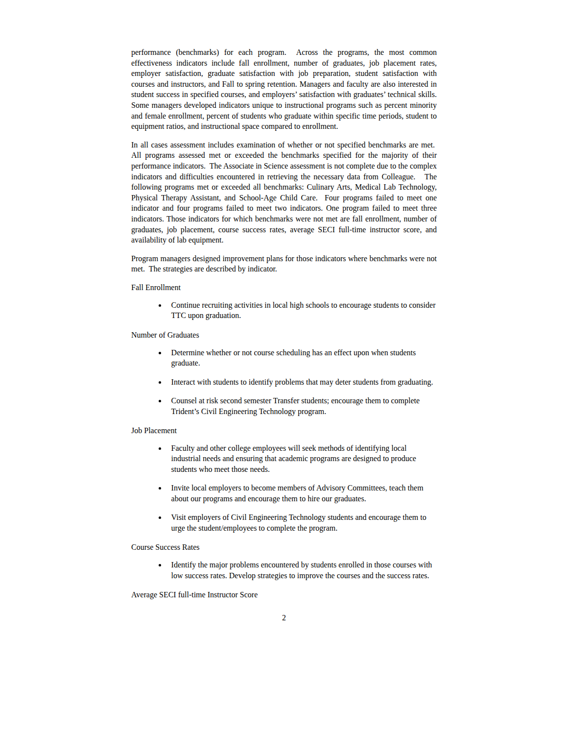performance (benchmarks) for each program. Across the programs, the most common effectiveness indicators include fall enrollment, number of graduates, job placement rates, employer satisfaction, graduate satisfaction with job preparation, student satisfaction with courses and instructors, and Fall to spring retention. Managers and faculty are also interested in student success in specified courses, and employers’ satisfaction with graduates’ technical skills. Some managers developed indicators unique to instructional programs such as percent minority and female enrollment, percent of students who graduate within specific time periods, student to equipment ratios, and instructional space compared to enrollment.
In all cases assessment includes examination of whether or not specified benchmarks are met. All programs assessed met or exceeded the benchmarks specified for the majority of their performance indicators. The Associate in Science assessment is not complete due to the complex indicators and difficulties encountered in retrieving the necessary data from Colleague. The following programs met or exceeded all benchmarks: Culinary Arts, Medical Lab Technology, Physical Therapy Assistant, and School-Age Child Care. Four programs failed to meet one indicator and four programs failed to meet two indicators. One program failed to meet three indicators. Those indicators for which benchmarks were not met are fall enrollment, number of graduates, job placement, course success rates, average SECI full-time instructor score, and availability of lab equipment.
Program managers designed improvement plans for those indicators where benchmarks were not met. The strategies are described by indicator.
Fall Enrollment
Continue recruiting activities in local high schools to encourage students to consider TTC upon graduation.
Number of Graduates
Determine whether or not course scheduling has an effect upon when students graduate.
Interact with students to identify problems that may deter students from graduating.
Counsel at risk second semester Transfer students; encourage them to complete Trident’s Civil Engineering Technology program.
Job Placement
Faculty and other college employees will seek methods of identifying local industrial needs and ensuring that academic programs are designed to produce students who meet those needs.
Invite local employers to become members of Advisory Committees, teach them about our programs and encourage them to hire our graduates.
Visit employers of Civil Engineering Technology students and encourage them to urge the student/employees to complete the program.
Course Success Rates
Identify the major problems encountered by students enrolled in those courses with low success rates. Develop strategies to improve the courses and the success rates.
Average SECI full-time Instructor Score
2